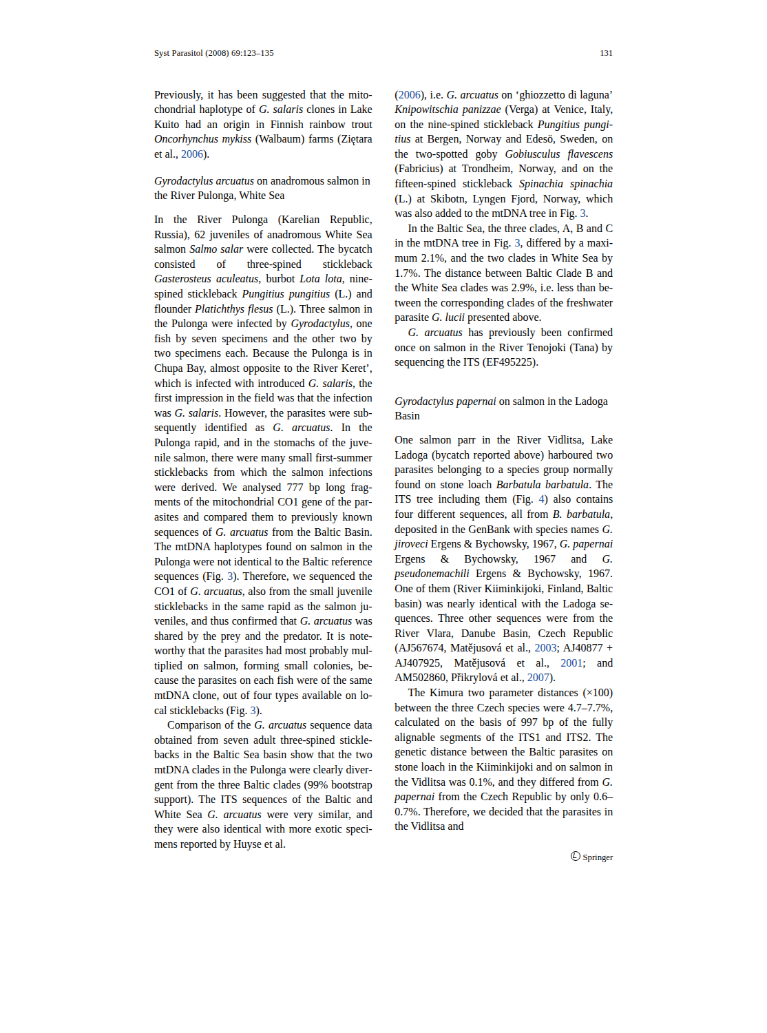Syst Parasitol (2008) 69:123–135
131
Previously, it has been suggested that the mitochondrial haplotype of G. salaris clones in Lake Kuito had an origin in Finnish rainbow trout Oncorhynchus mykiss (Walbaum) farms (Ziętara et al., 2006).
Gyrodactylus arcuatus on anadromous salmon in the River Pulonga, White Sea
In the River Pulonga (Karelian Republic, Russia), 62 juveniles of anadromous White Sea salmon Salmo salar were collected. The bycatch consisted of three-spined stickleback Gasterosteus aculeatus, burbot Lota lota, nine-spined stickleback Pungitius pungitius (L.) and flounder Platichthys flesus (L.). Three salmon in the Pulonga were infected by Gyrodactylus, one fish by seven specimens and the other two by two specimens each. Because the Pulonga is in Chupa Bay, almost opposite to the River Keret’, which is infected with introduced G. salaris, the first impression in the field was that the infection was G. salaris. However, the parasites were subsequently identified as G. arcuatus. In the Pulonga rapid, and in the stomachs of the juvenile salmon, there were many small first-summer sticklebacks from which the salmon infections were derived. We analysed 777 bp long fragments of the mitochondrial CO1 gene of the parasites and compared them to previously known sequences of G. arcuatus from the Baltic Basin. The mtDNA haplotypes found on salmon in the Pulonga were not identical to the Baltic reference sequences (Fig. 3). Therefore, we sequenced the CO1 of G. arcuatus, also from the small juvenile sticklebacks in the same rapid as the salmon juveniles, and thus confirmed that G. arcuatus was shared by the prey and the predator. It is noteworthy that the parasites had most probably multiplied on salmon, forming small colonies, because the parasites on each fish were of the same mtDNA clone, out of four types available on local sticklebacks (Fig. 3).
Comparison of the G. arcuatus sequence data obtained from seven adult three-spined sticklebacks in the Baltic Sea basin show that the two mtDNA clades in the Pulonga were clearly divergent from the three Baltic clades (99% bootstrap support). The ITS sequences of the Baltic and White Sea G. arcuatus were very similar, and they were also identical with more exotic specimens reported by Huyse et al.
(2006), i.e. G. arcuatus on ‘ghiozzetto di laguna’ Knipowitschia panizzae (Verga) at Venice, Italy, on the nine-spined stickleback Pungitius pungitius at Bergen, Norway and Edesö, Sweden, on the two-spotted goby Gobiusculus flavescens (Fabricius) at Trondheim, Norway, and on the fifteen-spined stickleback Spinachia spinachia (L.) at Skibotn, Lyngen Fjord, Norway, which was also added to the mtDNA tree in Fig. 3.
In the Baltic Sea, the three clades, A, B and C in the mtDNA tree in Fig. 3, differed by a maximum 2.1%, and the two clades in White Sea by 1.7%. The distance between Baltic Clade B and the White Sea clades was 2.9%, i.e. less than between the corresponding clades of the freshwater parasite G. lucii presented above.
G. arcuatus has previously been confirmed once on salmon in the River Tenojoki (Tana) by sequencing the ITS (EF495225).
Gyrodactylus papernai on salmon in the Ladoga Basin
One salmon parr in the River Vidlitsa, Lake Ladoga (bycatch reported above) harboured two parasites belonging to a species group normally found on stone loach Barbatula barbatula. The ITS tree including them (Fig. 4) also contains four different sequences, all from B. barbatula, deposited in the GenBank with species names G. jiroveci Ergens & Bychowsky, 1967, G. papernai Ergens & Bychowsky, 1967 and G. pseudonemachili Ergens & Bychowsky, 1967. One of them (River Kiiminkijoki, Finland, Baltic basin) was nearly identical with the Ladoga sequences. Three other sequences were from the River Vlara, Danube Basin, Czech Republic (AJ567674, Matějusová et al., 2003; AJ40877 + AJ407925, Matějusová et al., 2001; and AM502860, Přikrylová et al., 2007).
The Kimura two parameter distances (×100) between the three Czech species were 4.7–7.7%, calculated on the basis of 997 bp of the fully alignable segments of the ITS1 and ITS2. The genetic distance between the Baltic parasites on stone loach in the Kiiminkijoki and on salmon in the Vidlitsa was 0.1%, and they differed from G. papernai from the Czech Republic by only 0.6–0.7%. Therefore, we decided that the parasites in the Vidlitsa and
Springer